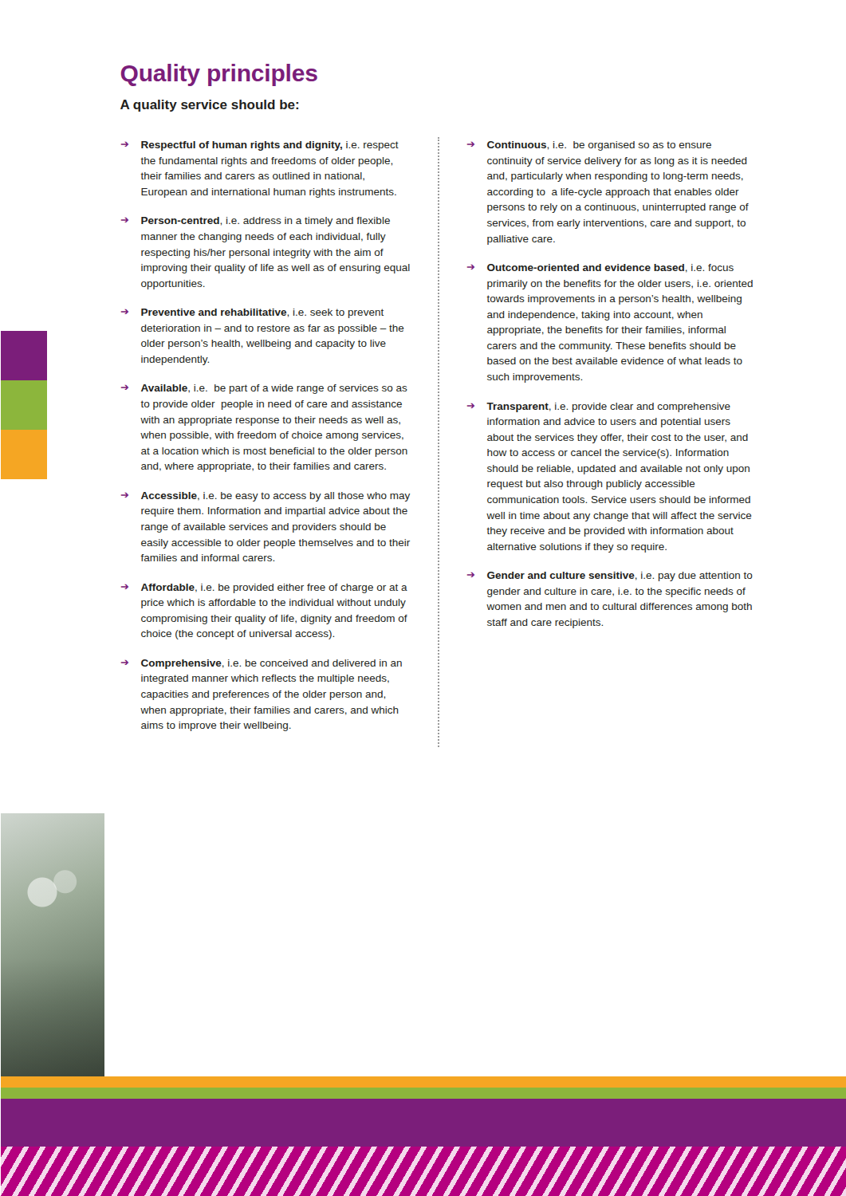Quality principles
A quality service should be:
Respectful of human rights and dignity, i.e. respect the fundamental rights and freedoms of older people, their families and carers as outlined in national, European and international human rights instruments.
Person-centred, i.e. address in a timely and flexible manner the changing needs of each individual, fully respecting his/her personal integrity with the aim of improving their quality of life as well as of ensuring equal opportunities.
Preventive and rehabilitative, i.e. seek to prevent deterioration in – and to restore as far as possible – the older person’s health, wellbeing and capacity to live independently.
Available, i.e. be part of a wide range of services so as to provide older people in need of care and assistance with an appropriate response to their needs as well as, when possible, with freedom of choice among services, at a location which is most beneficial to the older person and, where appropriate, to their families and carers.
Accessible, i.e. be easy to access by all those who may require them. Information and impartial advice about the range of available services and providers should be easily accessible to older people themselves and to their families and informal carers.
Affordable, i.e. be provided either free of charge or at a price which is affordable to the individual without unduly compromising their quality of life, dignity and freedom of choice (the concept of universal access).
Comprehensive, i.e. be conceived and delivered in an integrated manner which reflects the multiple needs, capacities and preferences of the older person and, when appropriate, their families and carers, and which aims to improve their wellbeing.
Continuous, i.e. be organised so as to ensure continuity of service delivery for as long as it is needed and, particularly when responding to long-term needs, according to a life-cycle approach that enables older persons to rely on a continuous, uninterrupted range of services, from early interventions, care and support, to palliative care.
Outcome-oriented and evidence based, i.e. focus primarily on the benefits for the older users, i.e. oriented towards improvements in a person’s health, wellbeing and independence, taking into account, when appropriate, the benefits for their families, informal carers and the community. These benefits should be based on the best available evidence of what leads to such improvements.
Transparent, i.e. provide clear and comprehensive information and advice to users and potential users about the services they offer, their cost to the user, and how to access or cancel the service(s). Information should be reliable, updated and available not only upon request but also through publicly accessible communication tools. Service users should be informed well in time about any change that will affect the service they receive and be provided with information about alternative solutions if they so require.
Gender and culture sensitive, i.e. pay due attention to gender and culture in care, i.e. to the specific needs of women and men and to cultural differences among both staff and care recipients.